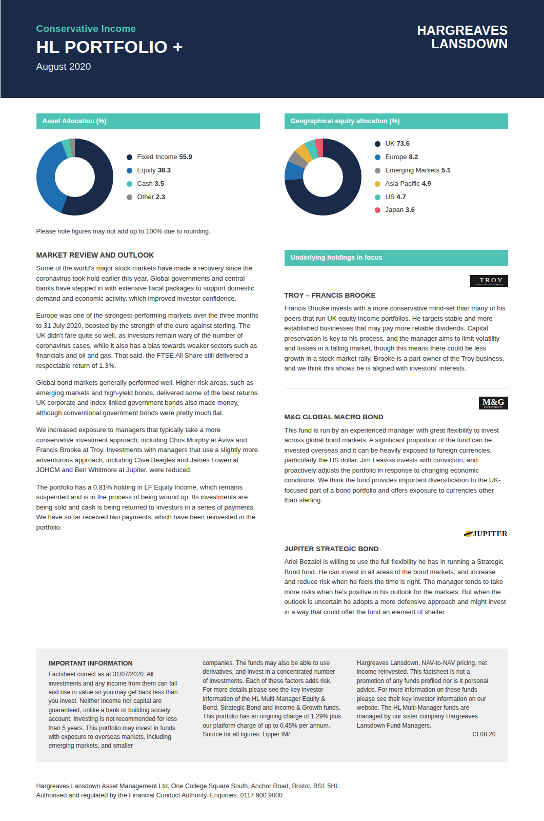Conservative Income
HL PORTFOLIO +
August 2020
HARGREAVES
LANSDOWN
Asset Allocation (%)
Fixed Income 55.9
Equity 38.3
Cash 3.5
Other 2.3
Geographical equity allocation (%)
UK 73.6
Europe 8.2
Emerging Markets 5.1
Asia Pacific 4.9
US 4.7
Japan 3.6
Please note figures may not add up to 100% due to rounding.
Market review and outlook
Some of the world's major stock markets have made a recovery since the coronavirus took hold earlier this year. Global governments and central banks have stepped in with extensive fiscal packages to support domestic demand and economic activity, which improved investor confidence.
Europe was one of the strongest-performing markets over the three months to 31 July 2020, boosted by the strength of the euro against sterling. The UK didn't fare quite so well, as investors remain wary of the number of coronavirus cases, while it also has a bias towards weaker sectors such as financials and oil and gas. That said, the FTSE All Share still delivered a respectable return of 1.3%.
Global bond markets generally performed well. Higher-risk areas, such as emerging markets and high-yield bonds, delivered some of the best returns. UK corporate and index-linked government bonds also made money, although conventional government bonds were pretty much flat.
We increased exposure to managers that typically take a more conservative investment approach, including Chris Murphy at Aviva and Francis Brooke at Troy. Investments with managers that use a slightly more adventurous approach, including Clive Beagles and James Lowen at JOHCM and Ben Whitmore at Jupiter, were reduced.
The portfolio has a 0.81% holding in LF Equity Income, which remains suspended and is in the process of being wound up. Its investments are being sold and cash is being returned to investors in a series of payments. We have so far received two payments, which have been reinvested in the portfolio.
Underlying holdings in focus
TROYASSET MANAGEMENT
Troy – Francis Brooke
Francis Brooke invests with a more conservative mind-set than many of his peers that run UK equity income portfolios. He targets stable and more established businesses that may pay more reliable dividends. Capital preservation is key to his process, and the manager aims to limit volatility and losses in a falling market, though this means there could be less growth in a stock market rally. Brooke is a part-owner of the Troy business, and we think this shows he is aligned with investors' interests.
M&GINVESTMENTS
M&G Global Macro Bond
This fund is run by an experienced manager with great flexibility to invest across global bond markets. A significant proportion of the fund can be invested overseas and it can be heavily exposed to foreign currencies, particularly the US dollar. Jim Leaviss invests with conviction, and proactively adjusts the portfolio in response to changing economic conditions. We think the fund provides important diversification to the UK-focused part of a bond portfolio and offers exposure to currencies other than sterling.
JUPITER
Jupiter Strategic Bond
Ariel Bezalel is willing to use the full flexibility he has in running a Strategic Bond fund. He can invest in all areas of the bond markets, and increase and reduce risk when he feels the time is right. The manager tends to take more risks when he's positive in his outlook for the markets. But when the outlook is uncertain he adopts a more defensive approach and might invest in a way that could offer the fund an element of shelter.
Important information
Factsheet correct as at 31/07/2020. All investments and any income from them can fall and rise in value so you may get back less than you invest. Neither income nor capital are guaranteed, unlike a bank or building society account. Investing is not recommended for less than 5 years. This portfolio may invest in funds with exposure to overseas markets, including emerging markets, and smaller
companies. The funds may also be able to use derivatives, and invest in a concentrated number of investments. Each of these factors adds risk. For more details please see the key investor information of the HL Multi-Manager Equity & Bond, Strategic Bond and Income & Growth funds. This portfolio has an ongoing charge of 1.29% plus our platform charge of up to 0.45% per annum. Source for all figures: Lipper IM/
Hargreaves Lansdown, NAV-to-NAV pricing, net income reinvested. This factsheet is not a promotion of any funds profiled nor is it personal advice. For more information on these funds please see their key investor information on our website. The HL Multi-Manager funds are managed by our sister company Hargreaves Lansdown Fund Managers.
CI 08.20
Hargreaves Lansdown Asset Management Ltd, One College Square South, Anchor Road, Bristol, BS1 5HL.
Authorised and regulated by the Financial Conduct Authority. Enquiries: 0117 900 9000